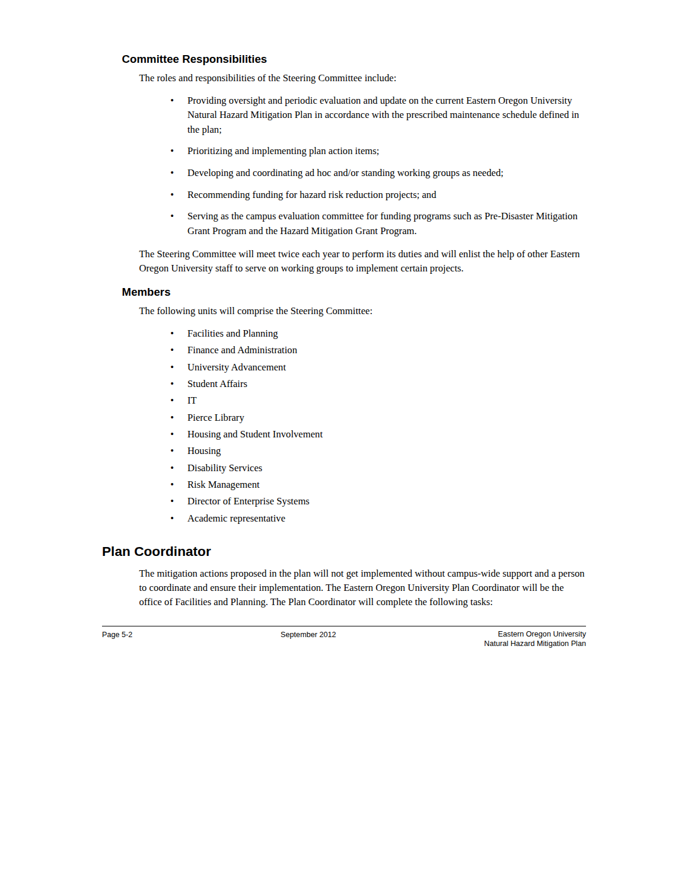Committee Responsibilities
The roles and responsibilities of the Steering Committee include:
Providing oversight and periodic evaluation and update on the current Eastern Oregon University Natural Hazard Mitigation Plan in accordance with the prescribed maintenance schedule defined in the plan;
Prioritizing and implementing plan action items;
Developing and coordinating ad hoc and/or standing working groups as needed;
Recommending funding for hazard risk reduction projects; and
Serving as the campus evaluation committee for funding programs such as Pre-Disaster Mitigation Grant Program and the Hazard Mitigation Grant Program.
The Steering Committee will meet twice each year to perform its duties and will enlist the help of other Eastern Oregon University staff to serve on working groups to implement certain projects.
Members
The following units will comprise the Steering Committee:
Facilities and Planning
Finance and Administration
University Advancement
Student Affairs
IT
Pierce Library
Housing and Student Involvement
Housing
Disability Services
Risk Management
Director of Enterprise Systems
Academic representative
Plan Coordinator
The mitigation actions proposed in the plan will not get implemented without campus-wide support and a person to coordinate and ensure their implementation. The Eastern Oregon University Plan Coordinator will be the office of Facilities and Planning. The Plan Coordinator will complete the following tasks:
Page 5-2
September 2012
Eastern Oregon University
Natural Hazard Mitigation Plan